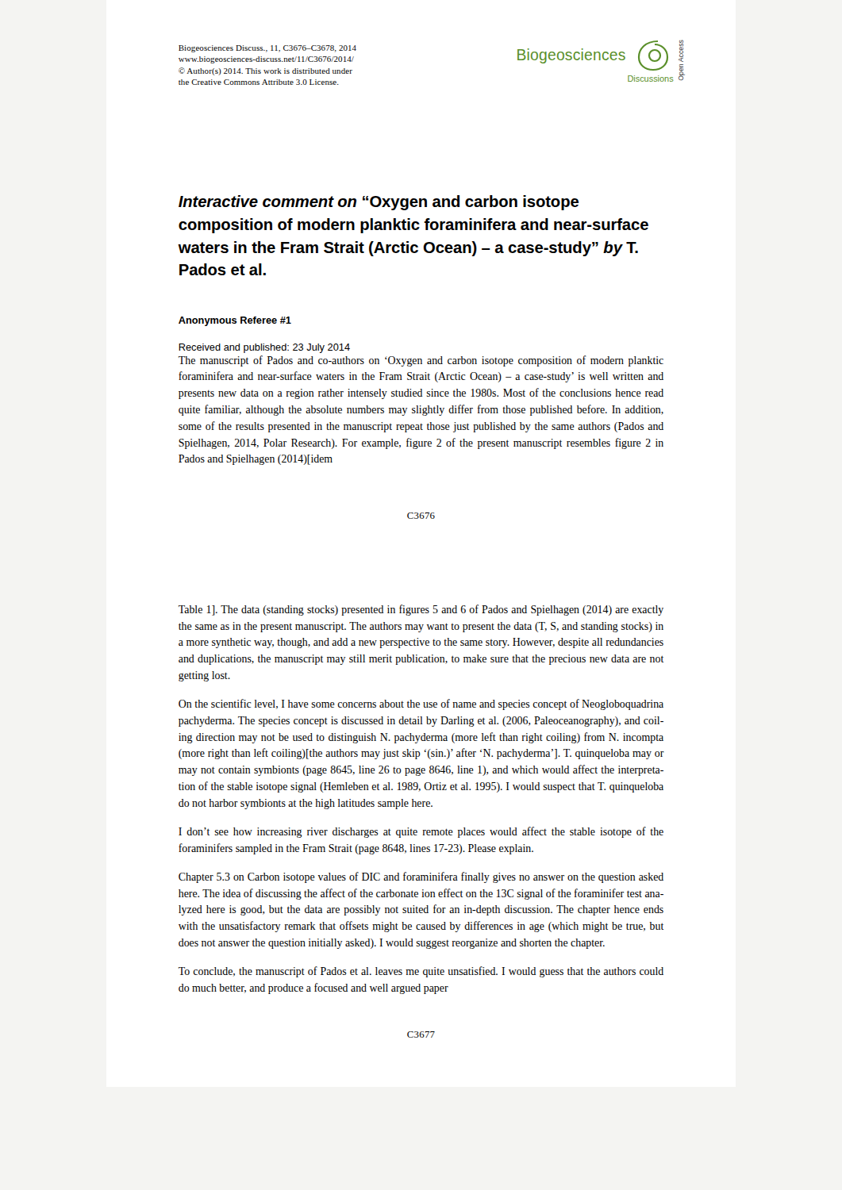Biogeosciences Discuss., 11, C3676–C3678, 2014 www.biogeosciences-discuss.net/11/C3676/2014/ © Author(s) 2014. This work is distributed under the Creative Commons Attribute 3.0 License.
Biogeosciences Open Access Discussions
Interactive comment on “Oxygen and carbon isotope composition of modern planktic foraminifera and near-surface waters in the Fram Strait (Arctic Ocean) – a case-study” by T. Pados et al.
Anonymous Referee #1
Received and published: 23 July 2014
The manuscript of Pados and co-authors on ‘Oxygen and carbon isotope composition of modern planktic foraminifera and near-surface waters in the Fram Strait (Arctic Ocean) – a case-study’ is well written and presents new data on a region rather intensely studied since the 1980s. Most of the conclusions hence read quite familiar, although the absolute numbers may slightly differ from those published before. In addition, some of the results presented in the manuscript repeat those just published by the same authors (Pados and Spielhagen, 2014, Polar Research). For example, figure 2 of the present manuscript resembles figure 2 in Pados and Spielhagen (2014)[idem
C3676
Table 1]. The data (standing stocks) presented in figures 5 and 6 of Pados and Spielhagen (2014) are exactly the same as in the present manuscript. The authors may want to present the data (T, S, and standing stocks) in a more synthetic way, though, and add a new perspective to the same story. However, despite all redundancies and duplications, the manuscript may still merit publication, to make sure that the precious new data are not getting lost.
On the scientific level, I have some concerns about the use of name and species concept of Neogloboquadrina pachyderma. The species concept is discussed in detail by Darling et al. (2006, Paleoceanography), and coiling direction may not be used to distinguish N. pachyderma (more left than right coiling) from N. incompta (more right than left coiling)[the authors may just skip ‘(sin.)’ after ‘N. pachyderma’]. T. quinqueloba may or may not contain symbionts (page 8645, line 26 to page 8646, line 1), and which would affect the interpretation of the stable isotope signal (Hemleben et al. 1989, Ortiz et al. 1995). I would suspect that T. quinqueloba do not harbor symbionts at the high latitudes sample here.
I don’t see how increasing river discharges at quite remote places would affect the stable isotope of the foraminifers sampled in the Fram Strait (page 8648, lines 17-23). Please explain.
Chapter 5.3 on Carbon isotope values of DIC and foraminifera finally gives no answer on the question asked here. The idea of discussing the affect of the carbonate ion effect on the 13C signal of the foraminifer test analyzed here is good, but the data are possibly not suited for an in-depth discussion. The chapter hence ends with the unsatisfactory remark that offsets might be caused by differences in age (which might be true, but does not answer the question initially asked). I would suggest reorganize and shorten the chapter.
To conclude, the manuscript of Pados et al. leaves me quite unsatisfied. I would guess that the authors could do much better, and produce a focused and well argued paper
C3677